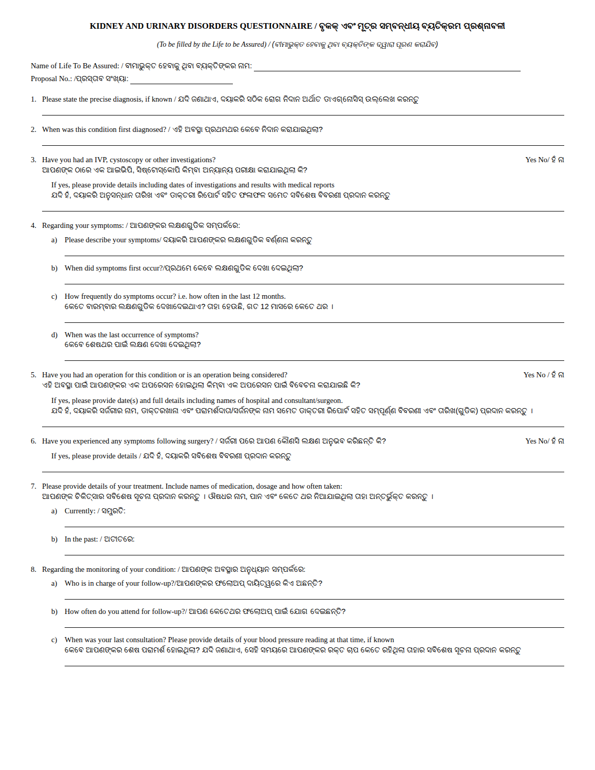KIDNEY AND URINARY DISORDERS QUESTIONNAIRE / ବୃକକ୍ ଏବଂ ମୂତ୍ର ସମ୍ବନ୍ଧୀୟ ବ୍ୟତିକ୍ରମ ପ୍ରଶ୍ନାବଳୀ
(To be filled by the Life to be Assured) / (ବୀମାଭୁକ୍ତ ହେବାକୁ ଥିବା ବ୍ୟକ୍ତିଙ୍କ ଦ୍ୱାରା ପୂରଣ କରାଯିବ)
Name of Life To Be Assured: / ବୀମାଭୁକ୍ତ ହେବାକୁ ଥିବା ବ୍ୟକ୍ତିଙ୍କର ନାମ:
Proposal No.: /ପ୍ରସ୍ତାବ ସଂଖ୍ୟା:
Please state the precise diagnosis, if known / ଯଦି ଜଣାଥାଏ, ଦୟାକରି ସଠିକ ରୋଗ ନିଦାନ ଅର୍ଥାତ ଡାଏଗ୍ନୋସିସ୍ ଉଲ୍ଲେଖ କରନ୍ତୁ
When was this condition first diagnosed? / ଏହି ଅବସ୍ଥା ପ୍ରଥମଥର କେବେ ନିଦାନ କରାଯାଇଥିଲା?
Yes No/ ହଁ ନା Have you had an IVP, cystoscopy or other investigations?
ଆପଣଙ୍କ ଠାରେ ଏକ ଆଇଭିପି, ସିଷ୍ଟୋସ୍କୋପି କିମ୍ବା ଅନ୍ୟାନ୍ୟ ପରୀକ୍ଷା କରାଯାଇଥିଲା କି?
If yes, please provide details including dates of investigations and results with medical reports
ଯଦି ହଁ, ଦୟାକରି ଅନୁସନ୍ଧାନ ତାରିଖ ଏବଂ ଡାକ୍ତରୀ ରିପୋର୍ଟ ସହିତ ଫଳାଫଳ ସମେତ ସବିଶେଷ ବିବରଣୀ ପ୍ରଦାନ କରନ୍ତୁ
Regarding your symptoms: / ଆପଣଙ୍କର ଲକ୍ଷଣଗୁଡିକ ସମ୍ପର୍କରେ:
Please describe your symptoms/ ଦୟାକରି ଆପଣଙ୍କର ଲକ୍ଷଣଗୁଡିକ ବର୍ଣ୍ଣନା କରନ୍ତୁ
When did symptoms first occur?/ପ୍ରଥମେ କେବେ ଲକ୍ଷଣଗୁଡିକ ଦେଖା ଦେଇଥିଲା?
How frequently do symptoms occur? i.e. how often in the last 12 months.
କେତେ ବାରମ୍ବାର ଲକ୍ଷଣଗୁଡିକ ଦେଖାଦେଇଥାଏ? ତାହା ହେଉଛି, ଗତ 12 ମାସରେ କେତେ ଥର ।
When was the last occurrence of symptoms?
କେବେ ଶେଷଥର ପାଇଁ ଲକ୍ଷଣ ଦେଖା ଦେଇଥିଲା?
Yes No / ହଁ ନା Have you had an operation for this condition or is an operation being considered?
ଏହି ଅବସ୍ଥା ପାଇଁ ଆପଣଙ୍କର ଏକ ଅପରେସନ ହୋଇଥିଲା କିମ୍ବା ଏକ ଅପରେସନ ପାଇଁ ବିବେଚନା କରାଯାଇଛି କି?
If yes, please provide date(s) and full details including names of hospital and consultant/surgeon.
ଯଦି ହଁ, ଦୟାକରି ସର୍ଜରୀର ନାମ, ଡାକ୍ତରଖାନା ଏବଂ ପରାମର୍ଶଦାତା/ସର୍ଜନଙ୍କ ନାମ ସମେତ ଡାକ୍ତରୀ ରିପୋର୍ଟ ସହିତ ସମ୍ପୂର୍ଣ୍ଣ ବିବରଣୀ ଏବଂ ତାରିଖ(ଗୁଡିକ) ପ୍ରଦାନ କରନ୍ତୁ ।
Yes No/ ହଁ ନା Have you experienced any symptoms following surgery? / ସର୍ଜରୀ ପରେ ଆପଣ କୌଣସି ଲକ୍ଷଣ ଅନୁଭବ କରିଛନ୍ତି କି?
If yes, please provide details / ଯଦି ହଁ, ଦୟାକରି ସବିଶେଷ ବିବରଣୀ ପ୍ରଦାନ କରନ୍ତୁ
Please provide details of your treatment. Include names of medication, dosage and how often taken:
ଆପଣଙ୍କ ଚିକିତ୍ସାର ସବିଶେଷ ସୂଚନା ପ୍ରଦାନ କରନ୍ତୁ । ଔଷଧର ନାମ, ପାନ ଏବଂ କେତେ ଥର ନିଆଯାଇଥିଲା ତାହା ଅନ୍ତର୍ଭୁକ୍ତ କରନ୍ତୁ ।
Currently: / ସମ୍ପ୍ରତି:
In the past: / ଅତୀତରେ:
Regarding the monitoring of your condition: / ଆପଣଙ୍କ ଅବସ୍ଥାର ଅନୁଧ୍ୟାନ ସମ୍ପର୍କରେ:
Who is in charge of your follow-up?/ଆପଣଙ୍କର ଫଲୋଅପ୍ ଦାୟିତ୍ୱରେ କିଏ ଅଛନ୍ତି?
How often do you attend for follow-up?/ ଆପଣ କେତେଥର ଫଲୋଅପ୍ ପାଇଁ ଯୋଗ ଦେଇଛନ୍ତି?
When was your last consultation? Please provide details of your blood pressure reading at that time, if known
କେବେ ଆପଣଙ୍କର ଶେଷ ପରାମର୍ଶ ହୋଇଥିଲା? ଯଦି ଜଣାଥାଏ, ସେହି ସମୟରେ ଆପଣଙ୍କର ରକ୍ତ ଚାପ କେତେ ରହିଥିଲା ତାହାର ସବିଶେଷ ସୂଚନା ପ୍ରଦାନ କରନ୍ତୁ